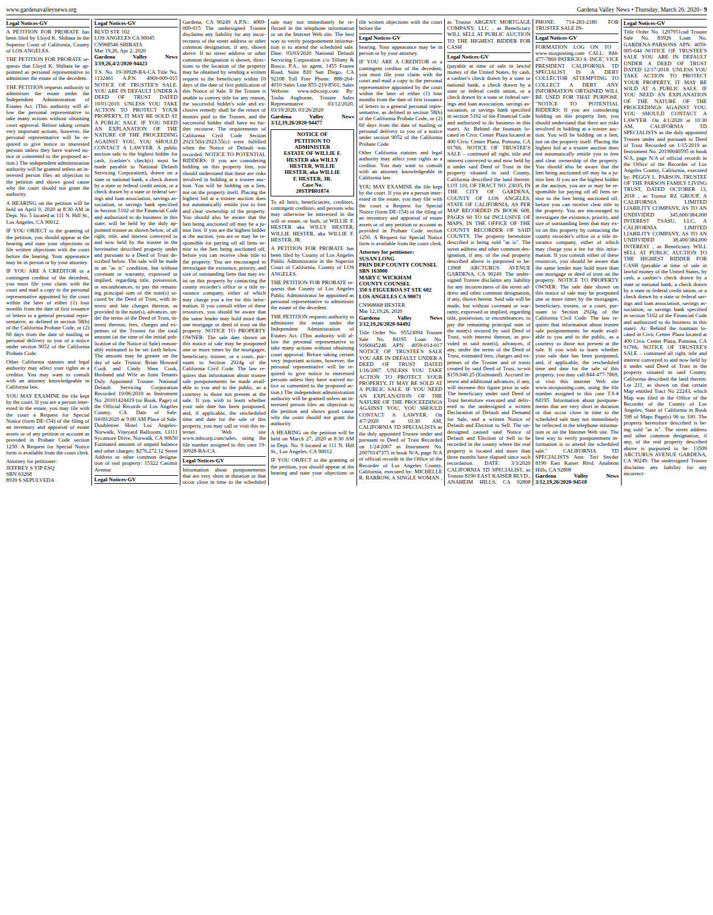www.gardenavalleynews.org
Gardena Valley News • Thursday, March 26, 2020– 9
Legal Notices-GV
A PETITION FOR PROBATE has been filed by Lloyd K. Shibata in the Superior Court of California, County of LOS ANGELES.
THE PETITION FOR PROBATE requests that Lloyd K. Shibata be appointed as personal representative to administer the estate of the decedent.
THE PETITION requests authority to administer the estate under the Independent Administration of Estates Act. (This authority will allow the personal representative to take many actions without obtaining court approval. Before taking certain very important actions, however, the personal representative will be required to give notice to interested persons unless they have waived notice or consented to the proposed action.) The independent administration authority will be granted unless an interested person files an objection to the petition and shows good cause why the court should not grant the authority.
A HEARING on the petition will be held on April 9, 2020 at 8:30 AM in Dept. No. 5 located at 111 N. Hill St., Los Angeles, CA 90012.
IF YOU OBJECT to the granting of the petition, you should appear at the hearing and state your objections or file written objections with the court before the hearing. Your appearance may be in person or by your attorney.
IF YOU ARE A CREDITOR or a contingent creditor of the decedent, you must file your claim with the court and mail a copy to the personal representative appointed by the court within the later of either (1) four months from the date of first issuance of letters to a general personal representative, as defined in section 58(b) of the California Probate Code, or (2) 60 days from the date of mailing or personal delivery to you of a notice under section 9052 of the California Probate Code.
Other California statutes and legal authority may affect your rights as a creditor. You may want to consult with an attorney knowledgeable in California law.
YOU MAY EXAMINE the file kept by the court. If you are a person interested in the estate, you may file with the court a Request for Special Notice (form DE-154) of the filing of an inventory and appraisal of estate assets or of any petition or account as provided in Probate Code section 1250. A Request for Special Notice form is available from the court clerk.
Attorney for petitioner:
JEFFREY S YIP ESQ
SBN 63268
8939 S SEPULVEDA
Legal Notices-GV
BLVD STE 102
LOS ANGELES CA 90045
CN968546 SHIBATA
Mar 19,26, Apr 2, 2020
Gardena Valley News 3/19,26,4/2/2020-94423
T.S. No. 19-30928-BA-CA Title No. 1132461 A.P.N. 4069-009-015 NOTICE OF TRUSTEE'S SALE. YOU ARE IN DEFAULT UNDER A DEED OF TRUST DATED 10/01/2010. UNLESS YOU TAKE ACTION TO PROTECT YOUR PROPERTY, IT MAY BE SOLD AT A PUBLIC SALE. IF YOU NEED AN EXPLANATION OF THE NATURE OF THE PROCEEDING AGAINST YOU, YOU SHOULD CONTACT A LAWYER. A public auction sale to the highest bidder for cash, (cashier's check(s) must be made payable to National Default Servicing Corporation), drawn on a state or national bank, a check drawn by a state or federal credit union, or a check drawn by a state or federal savings and loan association, savings association, or savings bank specified in Section 5102 of the Financial Code and authorized to do business in this state; will be held by the duly appointed trustee as shown below, of all right, title, and interest conveyed to and now held by the trustee in the hereinafter described property under and pursuant to a Deed of Trust described below. The sale will be made in an "as is" condition, but without covenant or warranty, expressed or implied, regarding title, possession, or encumbrances, to pay the remaining principal sum of the note(s) secured by the Deed of Trust, with interest and late charges thereon, as provided in the note(s), advances, under the terms of the Deed of Trust, interest thereon, fees, charges and expenses of the Trustee for the total amount (at the time of the initial publication of the Notice of Sale) reasonably estimated to be set forth below. The amount may be greater on the day of sale. Trustor: Brian Howard Cook and Cindy Shea Cook, Husband and Wife as Joint Tenants Duly Appointed Trustee: National Default Servicing Corporation Recorded 10/06/2010 as Instrument No. 20101424419 (or Book, Page) of the Official Records of Los Angeles County, CA. Date of Sale: 04/09/2020 at 9:00 AM Place of Sale: Doubletree Hotel Los Angeles-Norwalk, Vineyard Ballroom, 13111 Sycamore Drive, Norwalk, CA 90650 Estimated amount of unpaid balance and other charges: $276,272.12 Street Address or other common designation of real property: 15322 Casimir Avenue
Legal Notices-GV
Gardena, CA 90249 A.P.N.: 4069-009-015 The undersigned Trustee disclaims any liability for any incorrectness of the street address or other common designation, if any, shown above. If no street address or other common designation is shown, directions to the location of the property may be obtained by sending a written request to the beneficiary within 10 days of the date of first publication of this Notice of Sale. If the Trustee is unable to convey title for any reason, the successful bidder's sole and exclusive remedy shall be the return of monies paid to the Trustee, and the successful bidder shall have no further recourse. The requirements of California Civil Code Section 2923.5(b)/2923.55(c) were fulfilled when the Notice of Default was recorded. NOTICE TO POTENTIAL BIDDERS: If you are considering bidding on this property lien, you should understand that there are risks involved in bidding at a trustee auction. You will be bidding on a lien, not on the property itself. Placing the highest bid at a trustee auction does not automatically entitle you to free and clear ownership of the property. You should also be aware that the lien being auctioned off may be a junior lien. If you are the highest bidder at the auction, you are or may be responsible for paying off all liens senior to the lien being auctioned off, before you can receive clear title to the property. You are encouraged to investigate the existence, priority, and size of outstanding liens that may exist on this property by contacting the county recorder's office or a title insurance company, either of which may charge you a fee for this information. If you consult either of these resources, you should be aware that the same lender may hold more than one mortgage or deed of trust on the property. NOTICE TO PROPERTY OWNER: The sale date shown on this notice of sale may be postponed one or more times by the mortgagee, beneficiary, trustee, or a court, pursuant to Section 2924g of the California Civil Code. The law requires that information about trustee sale postponements be made available to you and to the public, as a courtesy to those not present at the sale. If you wish to learn whether your sale date has been postponed, and, if applicable, the rescheduled time and date for the sale of this property, you may call or visit this internet Web site www.ndscorp.com/sales, using the file number assigned to this case 19-30928-BA-CA.
Legal Notices-GV
Information about postponements that are very short in duration or that occur close in time to the scheduled sale may not immediately be reflected in the telephone information or on the Internet Web site. The best way to verify postponement information is to attend the scheduled sale. Date: 03/03/2020 National Default Servicing Corporation c/o Tiffany & Bosco, P.A., its agent, 1455 Frazee Road, Suite 820 San Diego, CA 92108 Toll Free Phone: 888-264-4010 Sales Line 855-219-8501; Sales Website: www.ndscorp.com By: Tosha Augborne, Trustee Sales Representative 03/12/2020, 03/19/2020, 03/26/2020
Gardena Valley News 3/12,19,26/2020-94477
NOTICE OF
PETITION TO
ADMINISTER
ESTATE OF WILLIE F.
HESTER aka WILLY
HESTER, WILLIE
HESTER, aka WILLIE
F. HESTER, JR.
Case No.
20STPB01874
To all heirs, beneficiaries, creditors, contingent creditors, and persons who may otherwise be interested in the will or estate, or both, of WILLIE F. HESTER aka WILLY HESTER, WILLIE HESTER, aka WILLIE F. HESTER, JR.
A PETITION FOR PROBATE has been filed by County of Los Angeles Public Administrator in the Superior Court of California, County of LOS ANGELES.
THE PETITION FOR PROBATE requests that County of Los Angeles Public Administrator be appointed as personal representative to administer the estate of the decedent.
THE PETITION requests authority to administer the estate under the Independent Administration of Estates Act. (This authority will allow the personal representative to take many actions without obtaining court approval. Before taking certain very important actions, however, the personal representative will be required to give notice to interested persons unless they have waived notice or consented to the proposed action.) The independent administration authority will be granted unless an interested person files an objection to the petition and shows good cause why the court should not grant the authority.
A HEARING on the petition will be held on March 27, 2020 at 8:30 AM in Dept. No. 9 located at 111 N. Hill St., Los Angeles, CA 90012.
IF YOU OBJECT to the granting of the petition, you should appear at the hearing and state your objections or file written objections with the court before the
Legal Notices-GV
hearing. Your appearance may be in person or by your attorney.
IF YOU ARE A CREDITOR or a contingent creditor of the decedent, you must file your claim with the court and mail a copy to the personal representative appointed by the court within the later of either (1) four months from the date of first issuance of letters to a general personal representative, as defined in section 58(b) of the California Probate Code, or (2) 60 days from the date of mailing or personal delivery to you of a notice under section 9052 of the California Probate Code.
Other California statutes and legal authority may affect your rights as a creditor. You may want to consult with an attorney knowledgeable in California law.
YOU MAY EXAMINE the file kept by the court. If you are a person interested in the estate, you may file with the court a Request for Special Notice (form DE-154) of the filing of an inventory and appraisal of estate assets or of any petition or account as provided in Probate Code section 1250. A Request for Special Notice form is available from the court clerk.
Attorney for petitioner:
SUSAN LONG
PRIN DEP COUNTY COUNSEL
SBN 163000
MARY C WICKHAM
COUNTY COUNSEL
350 S FIGUEROA ST STE 602
LOS ANGELES CA 90071
CN968668 HESTER
Mar 12,19,26, 2020
Gardena Valley News 3/12,19,26/2020-94492
Title Order No. 95523094 Trustee Sale No. 84195 Loan No. 9160045246 APN: 4059-014-017 NOTICE OF TRUSTEE'S SALE YOU ARE IN DEFAULT UNDER A DEED OF TRUST DATED 1/16/2007. UNLESS YOU TAKE ACTION TO PROTECT YOUR PROPERTY, IT MAY BE SOLD AT A PUBLIC SALE. IF YOU NEED AN EXPLANATION OF THE NATURE OF THE PROCEEDINGS AGAINST YOU, YOU SHOULD CONTACT A LAWYER. On 4/7/2020 at 10:30 AM, CALIFORNIA TD SPECIALISTS as the duly appointed Trustee under and pursuant to Deed of Trust Recorded on 1/24/2007 as Instrument No. 20070147375 in book N/A, page N/A of official records in the Office of the Recorder of Los Angeles County, California, executed by: MICHELLE R. BARROW, A SINGLE WOMAN , as Trustor ARGENT MORTGAGE COMPANY, LLC , as Beneficiary WILL SELL AT PUBLIC AUCTION TO THE HIGHEST BIDDER FOR CASH
Legal Notices-GV
(payable at time of sale in lawful money of the United States, by cash, a cashier's check drawn by a state or national bank, a check drawn by a state or federal credit union, or a check drawn by a state or federal savings and loan association, savings association, or savings bank specified in section 5102 of the Financial Code and authorized to do business in this state). At: Behind the fountain located in Civic Center Plaza located at 400 Civic Center Plaza, Pomona, CA 91766, NOTICE OF TRUSTEE'S SALE – continued all right, title and interest conveyed to and now held by it under said Deed of Trust in the property situated in said County, California described the land therein: LOT 110, OF TRACT NO. 23035, IN THE CITY OF GARDENA, COUNTY OF LOS ANGELES, STATE OF CALIFORNIA, AS PER MAP RECORDED IN BOOK 608, PAGES 60 TO 64 INCLUSIVE OF MAPS, IN THE OFFICE OF THE COUNTY RECORDER OF SAID COUNTY. The property heretofore described is being sold "as is". The street address and other common designation, if any, of the real property described above is purported to be: 13908 ARCTURUS AVENUE GARDENA, CA 90249. The undersigned Trustee disclaims any liability for any incorrectness of the street address and other common designation, if any, shown herein. Said sale will be made, but without covenant or warranty, expressed or implied, regarding title, possession, or encumbrances, to pay the remaining principal sum of the note(s) secured by said Deed of Trust, with interest thereon, as provided in said note(s), advances, if any, under the terms of the Deed of Trust, estimated fees, charges and expenses of the Trustee and of trusts created by said Deed of Trust, to-wit $159,040.25 (Estimated). Accrued interest and additional advances, if any, will increase this figure prior to sale. The beneficiary under said Deed of Trust heretofore executed and delivered to the undersigned a written Declaration of Default and Demand for Sale, and a written Notice of Default and Election to Sell. The undersigned caused said Notice of Default and Election of Sell to be recorded in the county where the real property is located and more than three months have elapsed since such recordation. DATE: 3/3/2020 CALIFORNIA TD SPECIALIST, as Trustee 8190 EAST KAISER BLVD., ANAHEIM HILLS, CA 92808 PHONE: 714-283-2180 FOR TRUSTEE SALE IN-
Legal Notices-GV
FORMATION LOG ON TO : www.stoxposting.com CALL: 844-477-7869 PATRICIO S. INCE', VICE PRESIDENT CALIFORNIA TD SPECIALIST IS A DEBT COLLECTOR ATTEMPTING TO COLLECT A DEBT. ANY INFORMATION OBTAINED WILL BE USED FOR THAT PURPOSE. "NOTICE TO POTENTIAL BIDDERS: If you are considering bidding on this property lien, you should understand that there are risks involved in bidding at a trustee auction. You will be bidding on a lien, not on the property itself. Placing the highest bid at a trustee auction does not automatically entitle you to free and clear ownership of the property. You should also be aware that the lien being auctioned off may be a junior lien. If you are the highest bidder at the auction, you are or may be responsible for paying off all liens senior to the lien being auctioned off, before you can receive clear title to the property. You are encouraged to investigate the existence, priority, and size of outstanding liens that may exist on this property by contacting the county recorder's office or a title insurance company, either of which may charge you a fee for this information. If you consult either of these resources, you should be aware that the same lender may hold more than one mortgage or deed of trust on the property. NOTICE TO PROPERTY OWNER: The sale date shown on this notice of sale may be postponed one or more times by the mortgagee, beneficiary, trustee, or a court, pursuant to Section 2924g of the California Civil Code. The law requires that information about trustee sale postponements be made available to you and to the public, as a courtesy to those not present at the sale. If you wish to learn whether your sale date has been postponed, and, if applicable, the rescheduled time and date for the sale of this property, you may call 844-477-7869, or visit this internet Web site www.stoxposting.com, using the file number assigned to this case T.S.# 84195. Information about postponements that are very short in duration or that occur close in time to the scheduled sale may not immediately be reflected in the telephone information or on the Internet Web site. The best way to verify postponement information is to attend the scheduled sale." CALIFORNIA TD SPECIALISTS Attn: Teri Snyder 8190 East Kaiser Blvd. Anaheim Hills, CA 92808
Gardena Valley News 3/12,19,26/2020-94518
Legal Notices-GV
Title Order No. 1297951cad Trustee Sale No. 83926 Loan No. GARDENA-PARSONS APN: 4059-005-044 NOTICE OF TRUSTEE'S SALE YOU ARE IN DEFAULT UNDER A DEED OF TRUST DATED 12/17/2018. UNLESS YOU TAKE ACTION TO PROTECT YOUR PROPERTY, IT MAY BE SOLD AT A PUBLIC SALE. IF YOU NEED AN EXPLANATION OF THE NATURE OF THE PROCEEDINGS AGAINST YOU, YOU SHOULD CONTACT A LAWYER. On 4/1/2020 at 10:30 AM, CALIFORNIA TD SPECIALISTS as the duly appointed Trustee under and pursuant to Deed of Trust Recorded on 1/15/2019 as Instrument No. 20190040595 in book N/A, page N/A of official records in the Office of the Recorder of Los Angeles County, California, executed by: PEGGY L. PARSON, TRUSTEE OF THE PARSON FAMILY LIVING TRUST, DATED OCTOBER 13, 2018 , as Trustor RZ GROUP, A CALIFORNIA LIMITED LIABILITY COMPANY, AS TO AN UNDIVIDED 345,600/384,000 INTEREST TSASU, LLC, A CALIFORNIA LIMITED LIABILITY COMPANY, AS TO AN UNDIVIDED 38,400/384,000 INTEREST , as Beneficiary WILL SELL AT PUBLIC AUCTION TO THE HIGHEST BIDDER FOR CASH (payable at time of sale in lawful money of the United States, by cash, a cashier's check drawn by a state or national bank, a check drawn by a state or federal credit union, or a check drawn by a state or federal savings and loan association, savings association, or savings bank specified in section 5102 of the Financial Code and authorized to do business in this state). At: Behind the fountain located in Civic Center Plaza located at 400 Civic Center Plaza, Pomona, CA 91766, NOTICE OF TRUSTEE'S SALE – continued all right, title and interest conveyed to and now held by it under said Deed of Trust in the property situated in said County, California described the land therein: Lot 211, as shown on that certain Map entitled Tract No 22243, which Map was filed in the Office of the Recorder of the County of Los Angeles, State of California in Book 598 of Maps Page(s) 96 to 100. The property heretofore described is being sold "as is". The street address and other common designation, if any, of the real property described above is purported to be: 13509 ARCTURUS AVENUE GARDENA, CA 90249. The undersigned Trustee disclaims any liability for any incorrect-